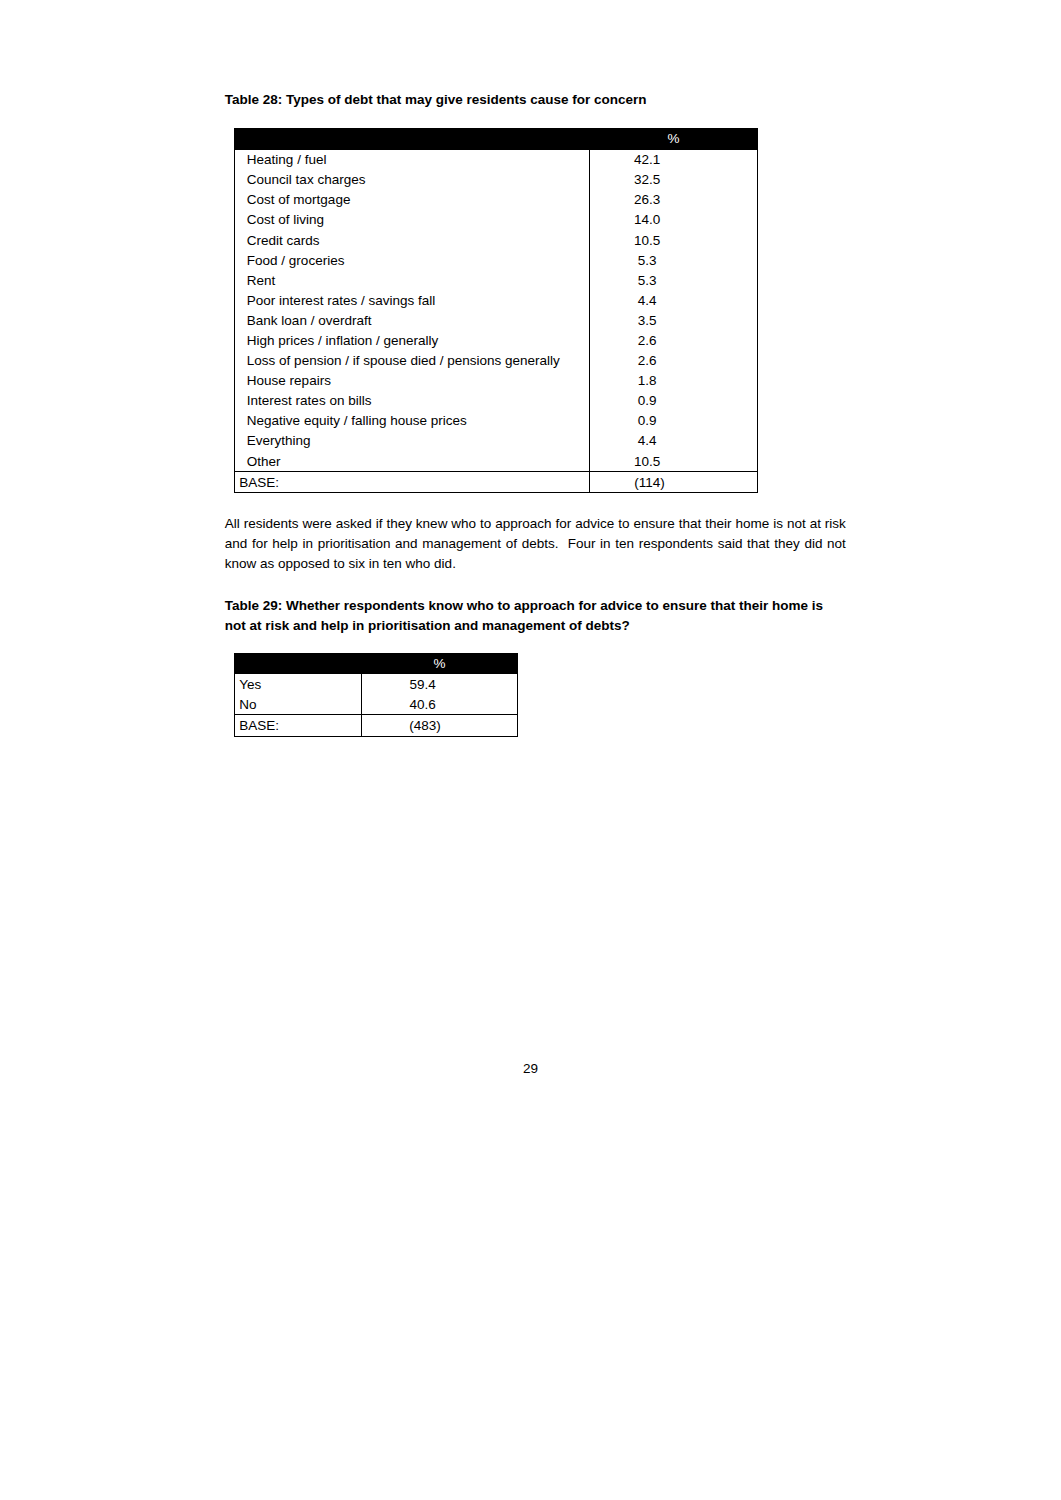Table 28: Types of debt that may give residents cause for concern
| | % |
| --- | --- |
| Heating / fuel | 42.1 |
| Council tax charges | 32.5 |
| Cost of mortgage | 26.3 |
| Cost of living | 14.0 |
| Credit cards | 10.5 |
| Food / groceries | 5.3 |
| Rent | 5.3 |
| Poor interest rates / savings fall | 4.4 |
| Bank loan / overdraft | 3.5 |
| High prices / inflation / generally | 2.6 |
| Loss of pension / if spouse died / pensions generally | 2.6 |
| House repairs | 1.8 |
| Interest rates on bills | 0.9 |
| Negative equity / falling house prices | 0.9 |
| Everything | 4.4 |
| Other | 10.5 |
| BASE: | (114) |
All residents were asked if they knew who to approach for advice to ensure that their home is not at risk and for help in prioritisation and management of debts. Four in ten respondents said that they did not know as opposed to six in ten who did.
Table 29: Whether respondents know who to approach for advice to ensure that their home is not at risk and help in prioritisation and management of debts?
| | % |
| --- | --- |
| Yes | 59.4 |
| No | 40.6 |
| BASE: | (483) |
29